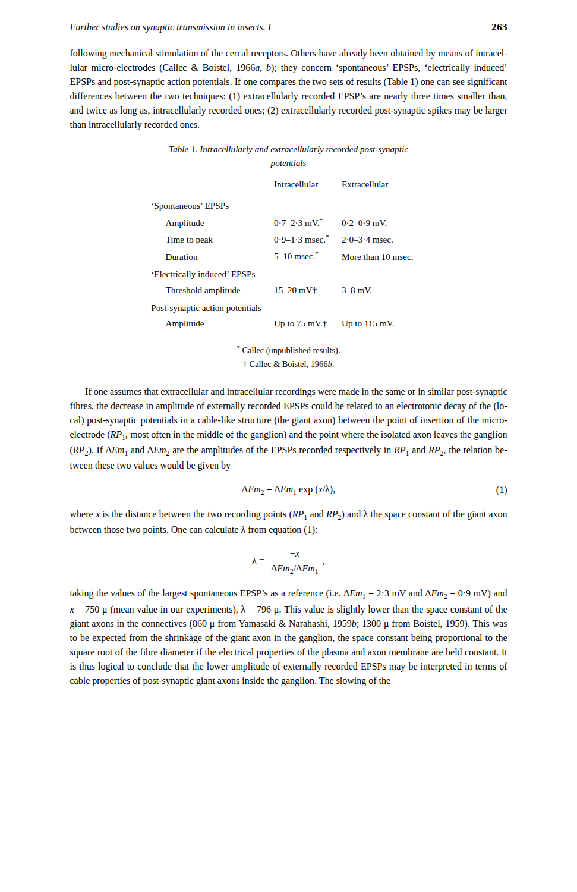Further studies on synaptic transmission in insects. I 263
following mechanical stimulation of the cercal receptors. Others have already been obtained by means of intracellular micro-electrodes (Callec & Boistel, 1966a, b); they concern ‘spontaneous’ EPSPs, ‘electrically induced’ EPSPs and post-synaptic action potentials. If one compares the two sets of results (Table 1) one can see significant differences between the two techniques: (1) extracellularly recorded EPSP’s are nearly three times smaller than, and twice as long as, intracellularly recorded ones; (2) extracellularly recorded post-synaptic spikes may be larger than intracellularly recorded ones.
Table 1 . Intracellularly and extracellularly recorded post-synaptic potentials
| | Intracellular | Extracellular |
| --- | --- | --- |
| ‘Spontaneous’ EPSPs | | |
| Amplitude | 0·7–2·3 mV. * | 0·2–0·9 mV. |
| Time to peak | 0·9–1·3 msec. * | 2·0–3·4 msec. |
| Duration | 5–10 msec. * | More than 10 msec. |
| ‘Electrically induced’ EPSPs | | |
| Threshold amplitude | 15–20 mV† | 3–8 mV. |
| Post-synaptic action potentials | | |
| Amplitude | Up to 75 mV.† | Up to 115 mV. |
* Callec (unpublished results).
† Callec & Boistel, 1966b.
If one assumes that extracellular and intracellular recordings were made in the same or in similar post-synaptic fibres, the decrease in amplitude of externally recorded EPSPs could be related to an electrotonic decay of the (local) post-synaptic potentials in a cable-like structure (the giant axon) between the point of insertion of the micro-electrode (RP1, most often in the middle of the ganglion) and the point where the isolated axon leaves the ganglion (RP2). If ΔEm1 and ΔEm2 are the amplitudes of the EPSPs recorded respectively in RP1 and RP2, the relation between these two values would be given by
ΔEm2 = ΔEm1 exp (x/λ), (1)
where x is the distance between the two recording points (RP1 and RP2) and λ the space constant of the giant axon between those two points. One can calculate λ from equation (1):
λ = −x ΔEm2/ΔEm1 ,
taking the values of the largest spontaneous EPSP’s as a reference (i.e. ΔEm1 = 2·3 mV and ΔEm2 = 0·9 mV) and x = 750 μ (mean value in our experiments), λ = 796 μ. This value is slightly lower than the space constant of the giant axons in the connectives (860 μ from Yamasaki & Narahashi, 1959b; 1300 μ from Boistel, 1959). This was to be expected from the shrinkage of the giant axon in the ganglion, the space constant being proportional to the square root of the fibre diameter if the electrical properties of the plasma and axon membrane are held constant. It is thus logical to conclude that the lower amplitude of externally recorded EPSPs may be interpreted in terms of cable properties of post-synaptic giant axons inside the ganglion. The slowing of the